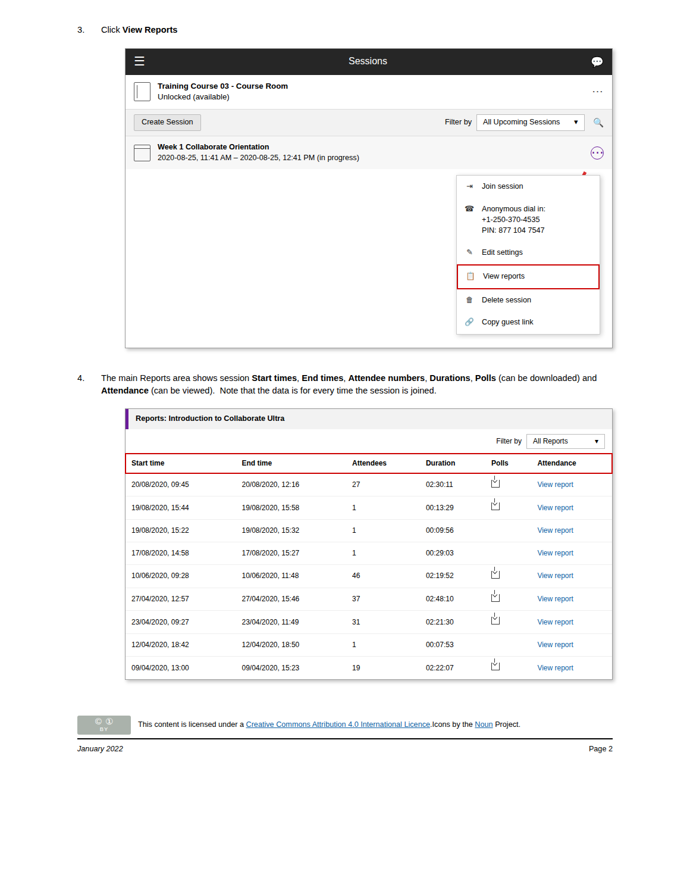3. Click View Reports
☰ Sessions 💬
Training Course 03 - Course Room Unlocked (available)
⋯
Create Session Filter by All Upcoming Sessions ▾ 🔍
Week 1 Collaborate Orientation 2020-08-25, 11:41 AM – 2020-08-25, 12:41 PM (in progress)
⋯
⇥Join session
☎ Anonymous dial in:
+1-250-370-4535
PIN: 877 104 7547
✎Edit settings
📋View reports
🗑Delete session
🔗Copy guest link
4. The main Reports area shows session Start times, End times, Attendee numbers, Durations, Polls (can be downloaded) and Attendance (can be viewed). Note that the data is for every time the session is joined.
Reports: Introduction to Collaborate Ultra
Filter by All Reports ▾
| Start time | End time | Attendees | Duration | Polls | Attendance |
| --- | --- | --- | --- | --- | --- |
| 20/08/2020, 09:45 | 20/08/2020, 12:16 | 27 | 02:30:11 | | View report |
| 19/08/2020, 15:44 | 19/08/2020, 15:58 | 1 | 00:13:29 | | View report |
| 19/08/2020, 15:22 | 19/08/2020, 15:32 | 1 | 00:09:56 | | View report |
| 17/08/2020, 14:58 | 17/08/2020, 15:27 | 1 | 00:29:03 | | View report |
| 10/06/2020, 09:28 | 10/06/2020, 11:48 | 46 | 02:19:52 | | View report |
| 27/04/2020, 12:57 | 27/04/2020, 15:46 | 37 | 02:48:10 | | View report |
| 23/04/2020, 09:27 | 23/04/2020, 11:49 | 31 | 02:21:30 | | View report |
| 12/04/2020, 18:42 | 12/04/2020, 18:50 | 1 | 00:07:53 | | View report |
| 09/04/2020, 13:00 | 09/04/2020, 15:23 | 19 | 02:22:07 | | View report |
© ① BY This content is licensed under a Creative Commons Attribution 4.0 International Licence.Icons by the Noun Project.
January 2022 Page 2